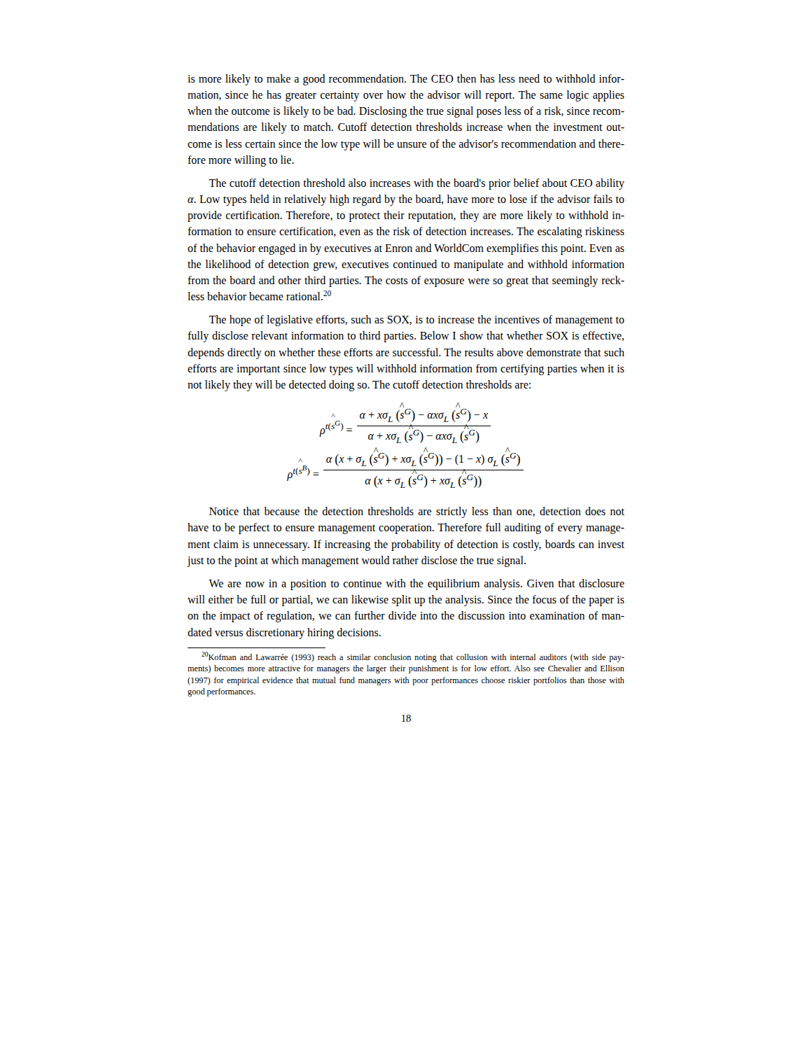is more likely to make a good recommendation. The CEO then has less need to withhold information, since he has greater certainty over how the advisor will report. The same logic applies when the outcome is likely to be bad. Disclosing the true signal poses less of a risk, since recommendations are likely to match. Cutoff detection thresholds increase when the investment outcome is less certain since the low type will be unsure of the advisor's recommendation and therefore more willing to lie.
The cutoff detection threshold also increases with the board's prior belief about CEO ability α. Low types held in relatively high regard by the board, have more to lose if the advisor fails to provide certification. Therefore, to protect their reputation, they are more likely to withhold information to ensure certification, even as the risk of detection increases. The escalating riskiness of the behavior engaged in by executives at Enron and WorldCom exemplifies this point. Even as the likelihood of detection grew, executives continued to manipulate and withhold information from the board and other third parties. The costs of exposure were so great that seemingly reckless behavior became rational.20
The hope of legislative efforts, such as SOX, is to increase the incentives of management to fully disclose relevant information to third parties. Below I show that whether SOX is effective, depends directly on whether these efforts are successful. The results above demonstrate that such efforts are important since low types will withhold information from certifying parties when it is not likely they will be detected doing so. The cutoff detection thresholds are:
ρt(sG) = α + xσL (sG) − αxσL (sG) − x α + xσL (sG) − αxσL (sG)
ρt(sB) = α (x + σL (sG) + xσL (sG)) − (1 − x) σL (sG) α (x + σL (sG) + xσL (sG))
Notice that because the detection thresholds are strictly less than one, detection does not have to be perfect to ensure management cooperation. Therefore full auditing of every management claim is unnecessary. If increasing the probability of detection is costly, boards can invest just to the point at which management would rather disclose the true signal.
We are now in a position to continue with the equilibrium analysis. Given that disclosure will either be full or partial, we can likewise split up the analysis. Since the focus of the paper is on the impact of regulation, we can further divide into the discussion into examination of mandated versus discretionary hiring decisions.
20Kofman and Lawarrée (1993) reach a similar conclusion noting that collusion with internal auditors (with side payments) becomes more attractive for managers the larger their punishment is for low effort. Also see Chevalier and Ellison (1997) for empirical evidence that mutual fund managers with poor performances choose riskier portfolios than those with good performances.
18